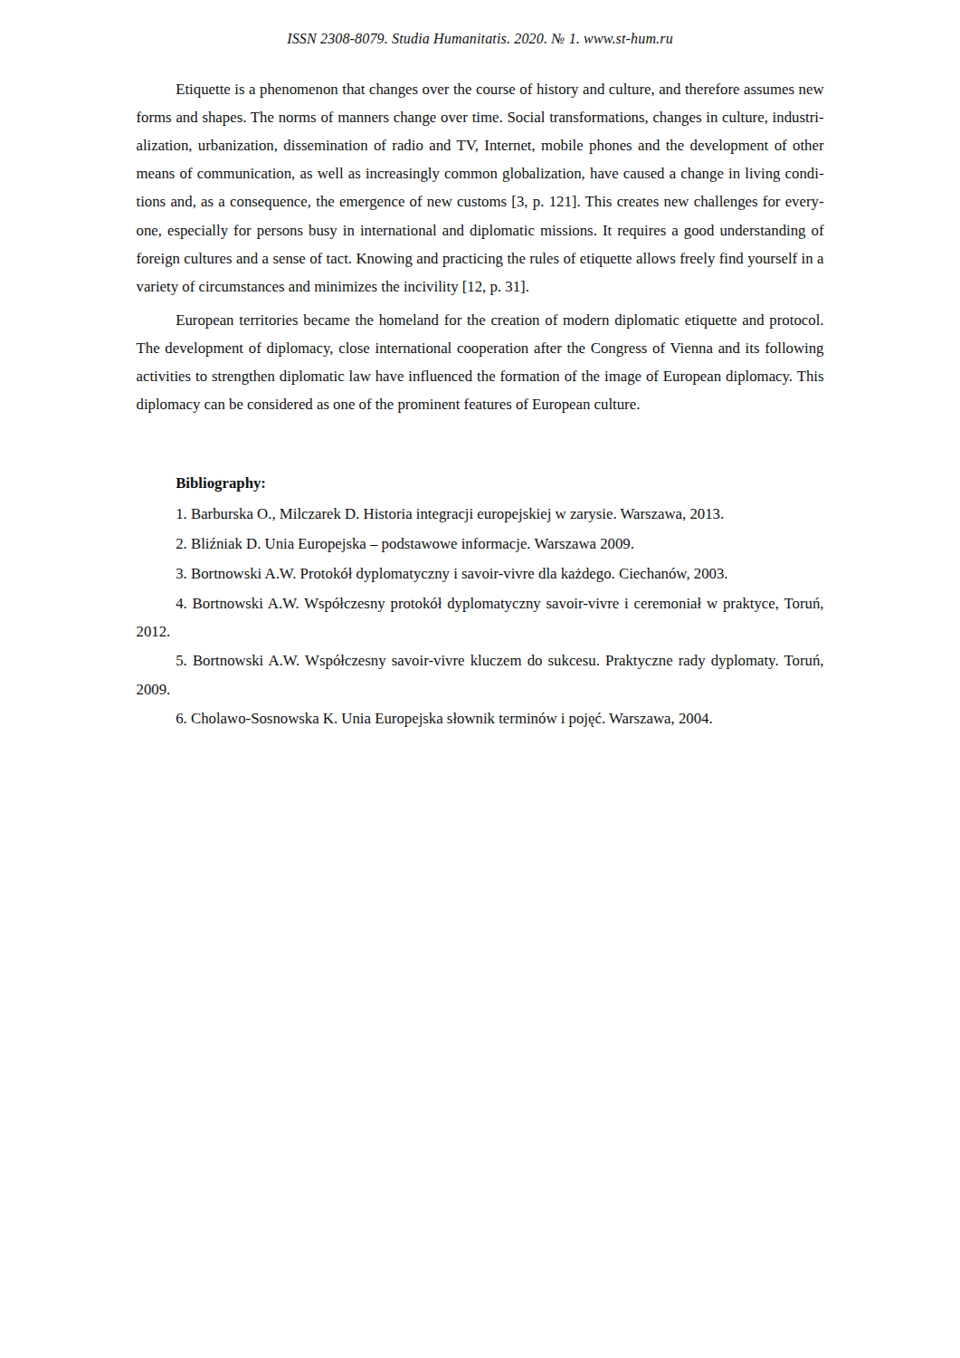ISSN 2308-8079. Studia Humanitatis. 2020. № 1. www.st-hum.ru
Etiquette is a phenomenon that changes over the course of history and culture, and therefore assumes new forms and shapes. The norms of manners change over time. Social transformations, changes in culture, industrialization, urbanization, dissemination of radio and TV, Internet, mobile phones and the development of other means of communication, as well as increasingly common globalization, have caused a change in living conditions and, as a consequence, the emergence of new customs [3, p. 121]. This creates new challenges for everyone, especially for persons busy in international and diplomatic missions. It requires a good understanding of foreign cultures and a sense of tact. Knowing and practicing the rules of etiquette allows freely find yourself in a variety of circumstances and minimizes the incivility [12, p. 31].
European territories became the homeland for the creation of modern diplomatic etiquette and protocol. The development of diplomacy, close international cooperation after the Congress of Vienna and its following activities to strengthen diplomatic law have influenced the formation of the image of European diplomacy. This diplomacy can be considered as one of the prominent features of European culture.
Bibliography:
1. Barburska O., Milczarek D. Historia integracji europejskiej w zarysie. Warszawa, 2013.
2. Bliźniak D. Unia Europejska – podstawowe informacje. Warszawa 2009.
3. Bortnowski A.W. Protokół dyplomatyczny i savoir-vivre dla każdego. Ciechanów, 2003.
4. Bortnowski A.W. Współczesny protokół dyplomatyczny savoir-vivre i ceremoniał w praktyce, Toruń, 2012.
5. Bortnowski A.W. Współczesny savoir-vivre kluczem do sukcesu. Praktyczne rady dyplomaty. Toruń, 2009.
6. Cholawo-Sosnowska K. Unia Europejska słownik terminów i pojęć. Warszawa, 2004.